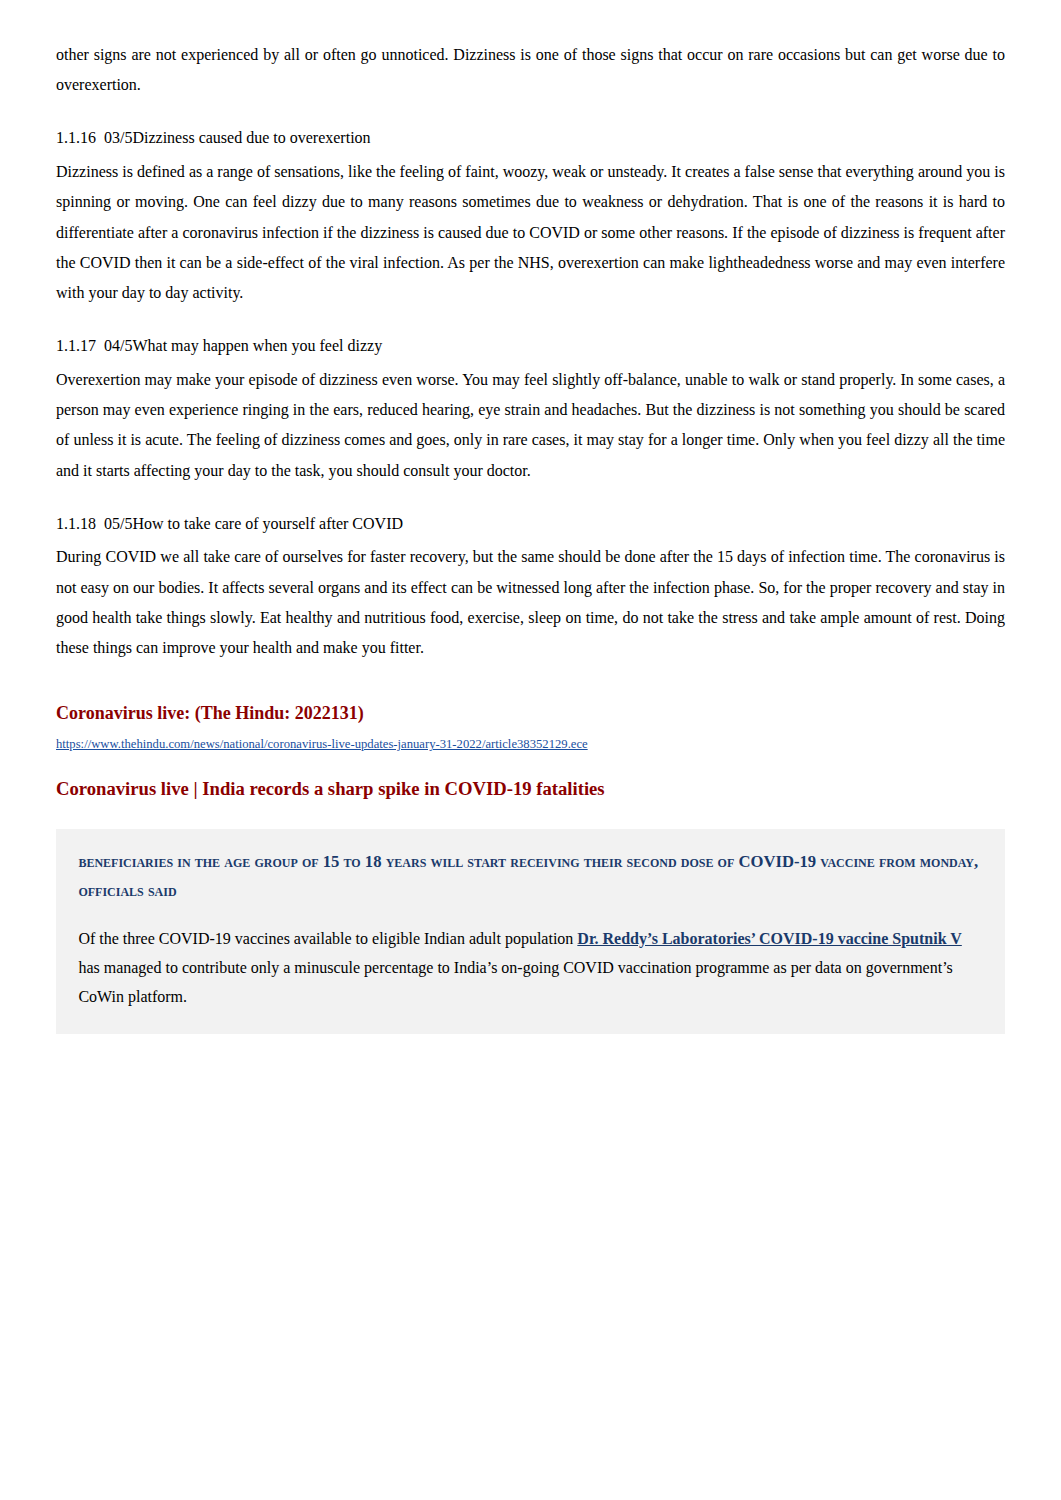other signs are not experienced by all or often go unnoticed. Dizziness is one of those signs that occur on rare occasions but can get worse due to overexertion.
1.1.16 03/5Dizziness caused due to overexertion
Dizziness is defined as a range of sensations, like the feeling of faint, woozy, weak or unsteady. It creates a false sense that everything around you is spinning or moving. One can feel dizzy due to many reasons sometimes due to weakness or dehydration. That is one of the reasons it is hard to differentiate after a coronavirus infection if the dizziness is caused due to COVID or some other reasons. If the episode of dizziness is frequent after the COVID then it can be a side-effect of the viral infection. As per the NHS, overexertion can make lightheadedness worse and may even interfere with your day to day activity.
1.1.17 04/5What may happen when you feel dizzy
Overexertion may make your episode of dizziness even worse. You may feel slightly off-balance, unable to walk or stand properly. In some cases, a person may even experience ringing in the ears, reduced hearing, eye strain and headaches. But the dizziness is not something you should be scared of unless it is acute. The feeling of dizziness comes and goes, only in rare cases, it may stay for a longer time. Only when you feel dizzy all the time and it starts affecting your day to the task, you should consult your doctor.
1.1.18 05/5How to take care of yourself after COVID
During COVID we all take care of ourselves for faster recovery, but the same should be done after the 15 days of infection time. The coronavirus is not easy on our bodies. It affects several organs and its effect can be witnessed long after the infection phase. So, for the proper recovery and stay in good health take things slowly. Eat healthy and nutritious food, exercise, sleep on time, do not take the stress and take ample amount of rest. Doing these things can improve your health and make you fitter.
Coronavirus live: (The Hindu: 2022131)
https://www.thehindu.com/news/national/coronavirus-live-updates-january-31-2022/article38352129.ece
Coronavirus live | India records a sharp spike in COVID-19 fatalities
Beneficiaries in the age group of 15 to 18 years will start receiving their second dose of COVID-19 vaccine from Monday, officials said
Of the three COVID-19 vaccines available to eligible Indian adult population Dr. Reddy’s Laboratories’ COVID-19 vaccine Sputnik V has managed to contribute only a minuscule percentage to India’s on-going COVID vaccination programme as per data on government’s CoWin platform.